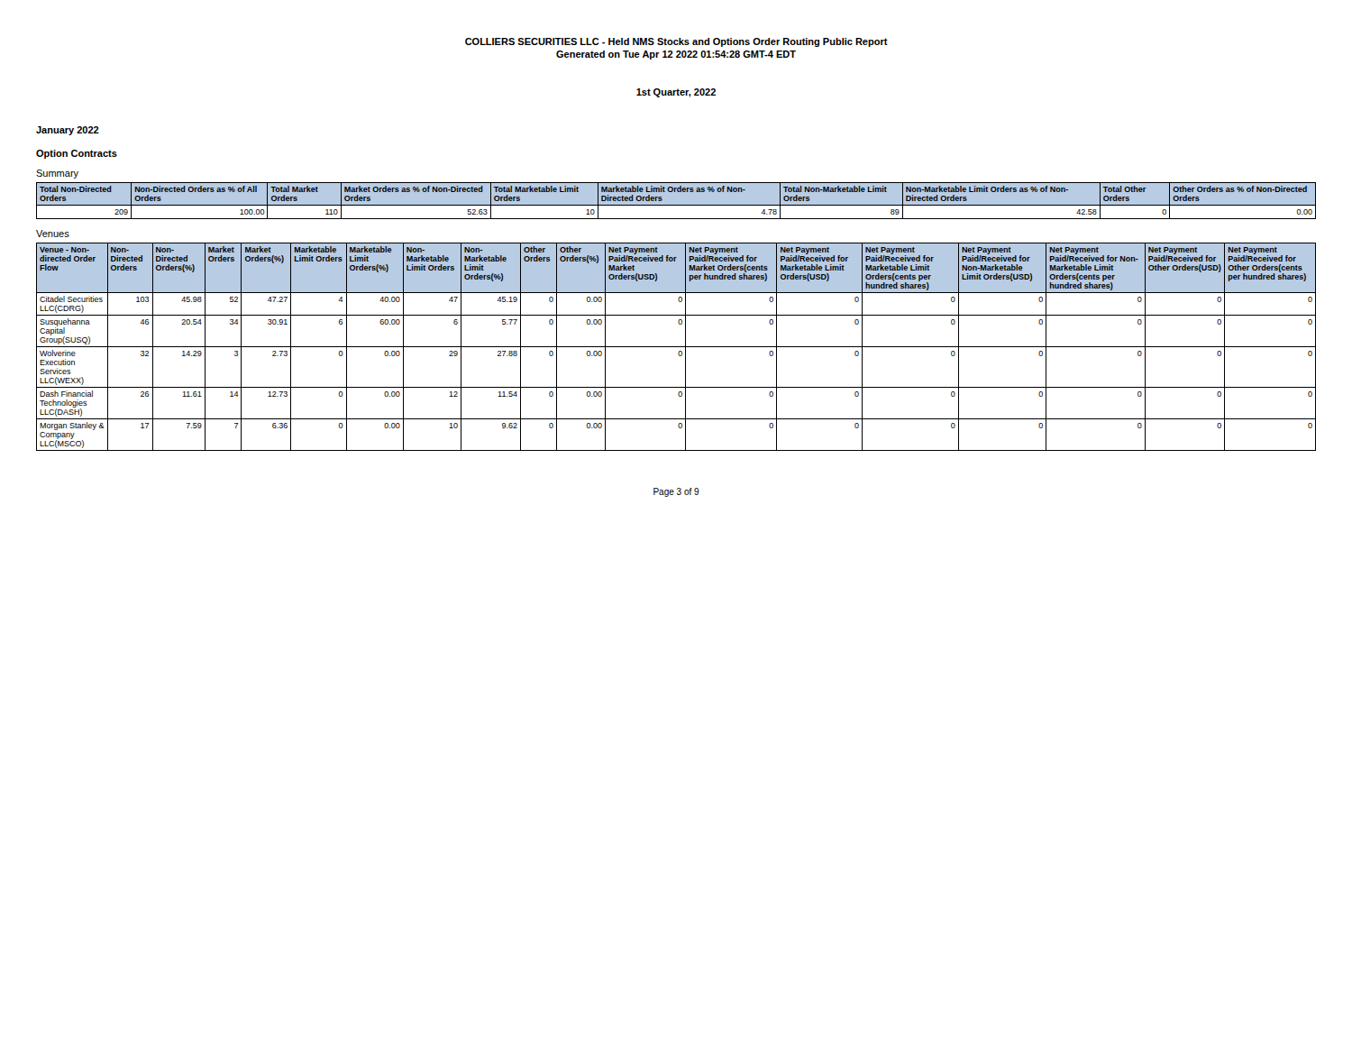COLLIERS SECURITIES LLC - Held NMS Stocks and Options Order Routing Public Report
Generated on Tue Apr 12 2022 01:54:28 GMT-4 EDT
1st Quarter, 2022
January 2022
Option Contracts
Summary
| Total Non-Directed Orders | Non-Directed Orders as % of All Orders | Total Market Orders | Market Orders as % of Non-Directed Orders | Total Marketable Limit Orders | Marketable Limit Orders as % of Non-Directed Orders | Total Non-Marketable Limit Orders | Non-Marketable Limit Orders as % of Non-Directed Orders | Total Other Orders | Other Orders as % of Non-Directed Orders |
| --- | --- | --- | --- | --- | --- | --- | --- | --- | --- |
| 209 | 100.00 | 110 | 52.63 | 10 | 4.78 | 89 | 42.58 | 0 | 0.00 |
Venues
| Venue - Non-directed Order Flow | Non-Directed Orders | Non-Directed Orders(%) | Market Orders | Market Orders(%) | Marketable Limit Orders | Marketable Limit Orders(%) | Non-Marketable Limit Orders | Non-Marketable Limit Orders(%) | Other Orders | Other Orders(%) | Net Payment Paid/Received for Market Orders(USD) | Net Payment Paid/Received for Market Orders(cents per hundred shares) | Net Payment Paid/Received for Marketable Limit Orders(USD) | Net Payment Paid/Received for Marketable Limit Orders(cents per hundred shares) | Net Payment Paid/Received for Non-Marketable Limit Orders(USD) | Net Payment Paid/Received for Non-Marketable Limit Orders(cents per hundred shares) | Net Payment Paid/Received for Other Orders(USD) | Net Payment Paid/Received for Other Orders(cents per hundred shares) |
| --- | --- | --- | --- | --- | --- | --- | --- | --- | --- | --- | --- | --- | --- | --- | --- | --- | --- | --- |
| Citadel Securities LLC(CDRG) | 103 | 45.98 | 52 | 47.27 | 4 | 40.00 | 47 | 45.19 | 0 | 0.00 | 0 | 0 | 0 | 0 | 0 | 0 | 0 | 0 |
| Susquehanna Capital Group(SUSQ) | 46 | 20.54 | 34 | 30.91 | 6 | 60.00 | 6 | 5.77 | 0 | 0.00 | 0 | 0 | 0 | 0 | 0 | 0 | 0 | 0 |
| Wolverine Execution Services LLC(WEXX) | 32 | 14.29 | 3 | 2.73 | 0 | 0.00 | 29 | 27.88 | 0 | 0.00 | 0 | 0 | 0 | 0 | 0 | 0 | 0 | 0 |
| Dash Financial Technologies LLC(DASH) | 26 | 11.61 | 14 | 12.73 | 0 | 0.00 | 12 | 11.54 | 0 | 0.00 | 0 | 0 | 0 | 0 | 0 | 0 | 0 | 0 |
| Morgan Stanley & Company LLC(MSCO) | 17 | 7.59 | 7 | 6.36 | 0 | 0.00 | 10 | 9.62 | 0 | 0.00 | 0 | 0 | 0 | 0 | 0 | 0 | 0 | 0 |
Page 3 of 9